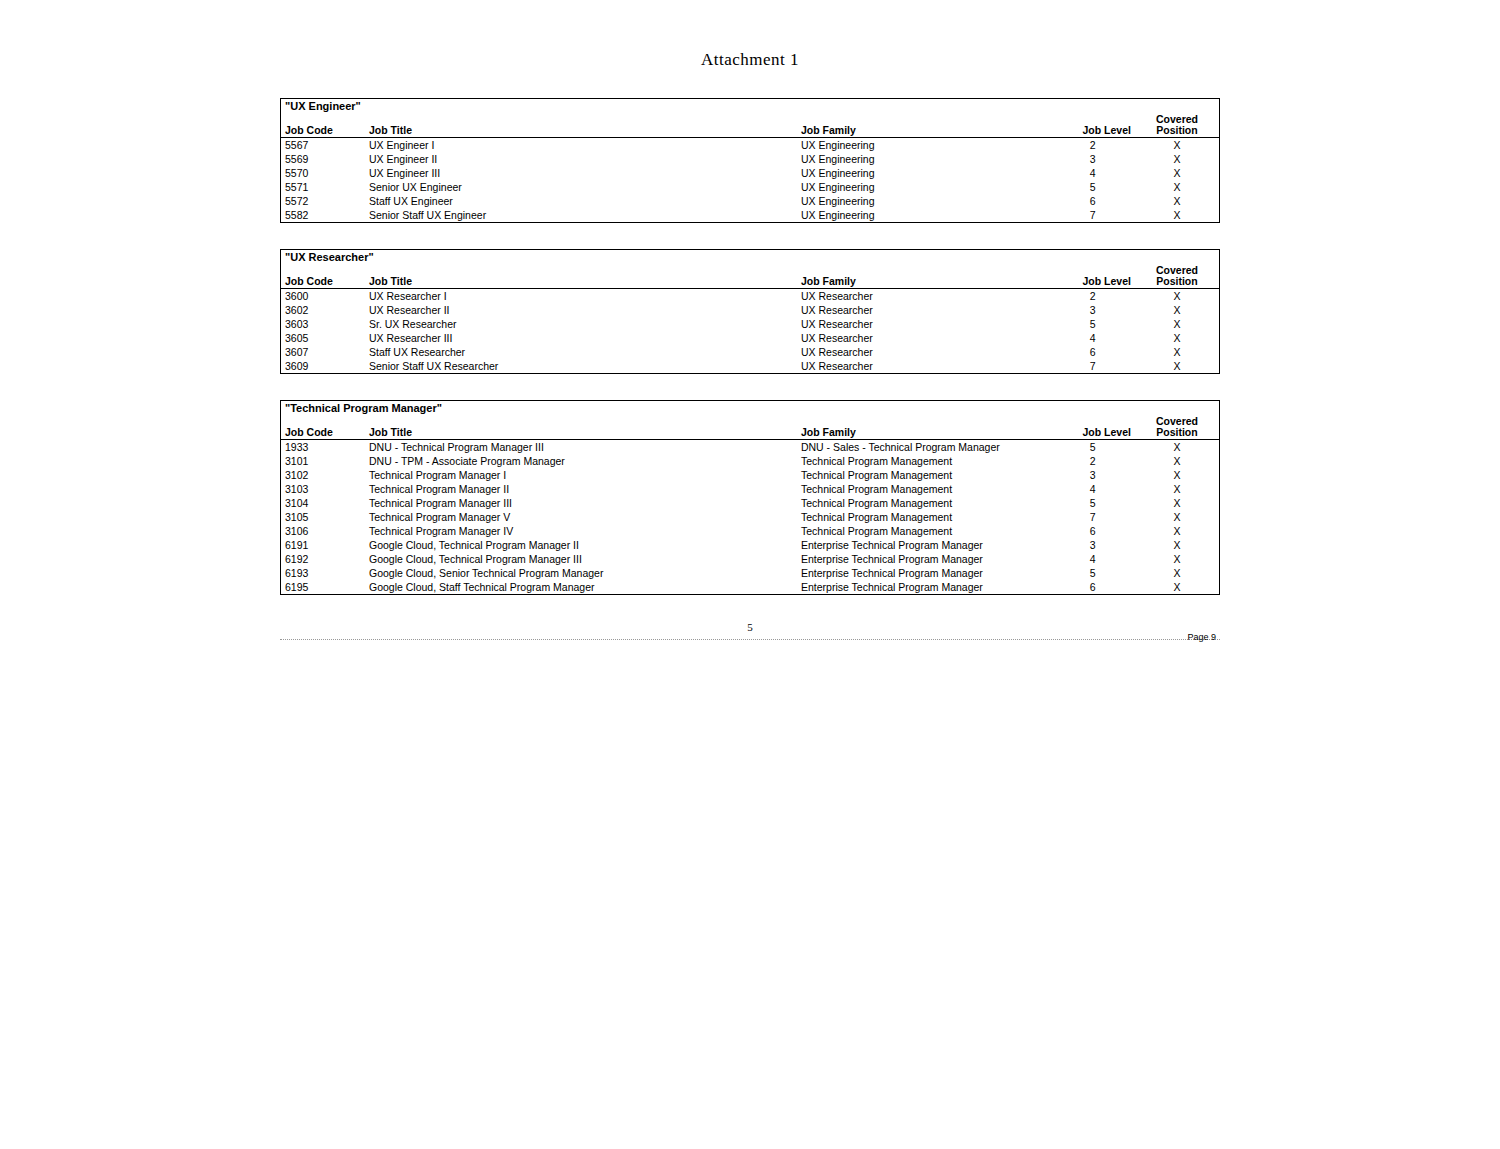Attachment 1
| "UX Engineer" |
| Job Code | Job Title | Job Family | Job Level | Covered Position |
| 5567 | UX Engineer I | UX Engineering | 2 | X |
| 5569 | UX Engineer II | UX Engineering | 3 | X |
| 5570 | UX Engineer III | UX Engineering | 4 | X |
| 5571 | Senior UX Engineer | UX Engineering | 5 | X |
| 5572 | Staff UX Engineer | UX Engineering | 6 | X |
| 5582 | Senior Staff UX Engineer | UX Engineering | 7 | X |
| "UX Researcher" |
| Job Code | Job Title | Job Family | Job Level | Covered Position |
| 3600 | UX Researcher I | UX Researcher | 2 | X |
| 3602 | UX Researcher II | UX Researcher | 3 | X |
| 3603 | Sr. UX Researcher | UX Researcher | 5 | X |
| 3605 | UX Researcher III | UX Researcher | 4 | X |
| 3607 | Staff UX Researcher | UX Researcher | 6 | X |
| 3609 | Senior Staff UX Researcher | UX Researcher | 7 | X |
| "Technical Program Manager" |
| Job Code | Job Title | Job Family | Job Level | Covered Position |
| 1933 | DNU - Technical Program Manager III | DNU - Sales - Technical Program Manager | 5 | X |
| 3101 | DNU - TPM - Associate Program Manager | Technical Program Management | 2 | X |
| 3102 | Technical Program Manager I | Technical Program Management | 3 | X |
| 3103 | Technical Program Manager II | Technical Program Management | 4 | X |
| 3104 | Technical Program Manager III | Technical Program Management | 5 | X |
| 3105 | Technical Program Manager V | Technical Program Management | 7 | X |
| 3106 | Technical Program Manager IV | Technical Program Management | 6 | X |
| 6191 | Google Cloud, Technical Program Manager II | Enterprise Technical Program Manager | 3 | X |
| 6192 | Google Cloud, Technical Program Manager III | Enterprise Technical Program Manager | 4 | X |
| 6193 | Google Cloud, Senior Technical Program Manager | Enterprise Technical Program Manager | 5 | X |
| 6195 | Google Cloud, Staff Technical Program Manager | Enterprise Technical Program Manager | 6 | X |
5
Page 9